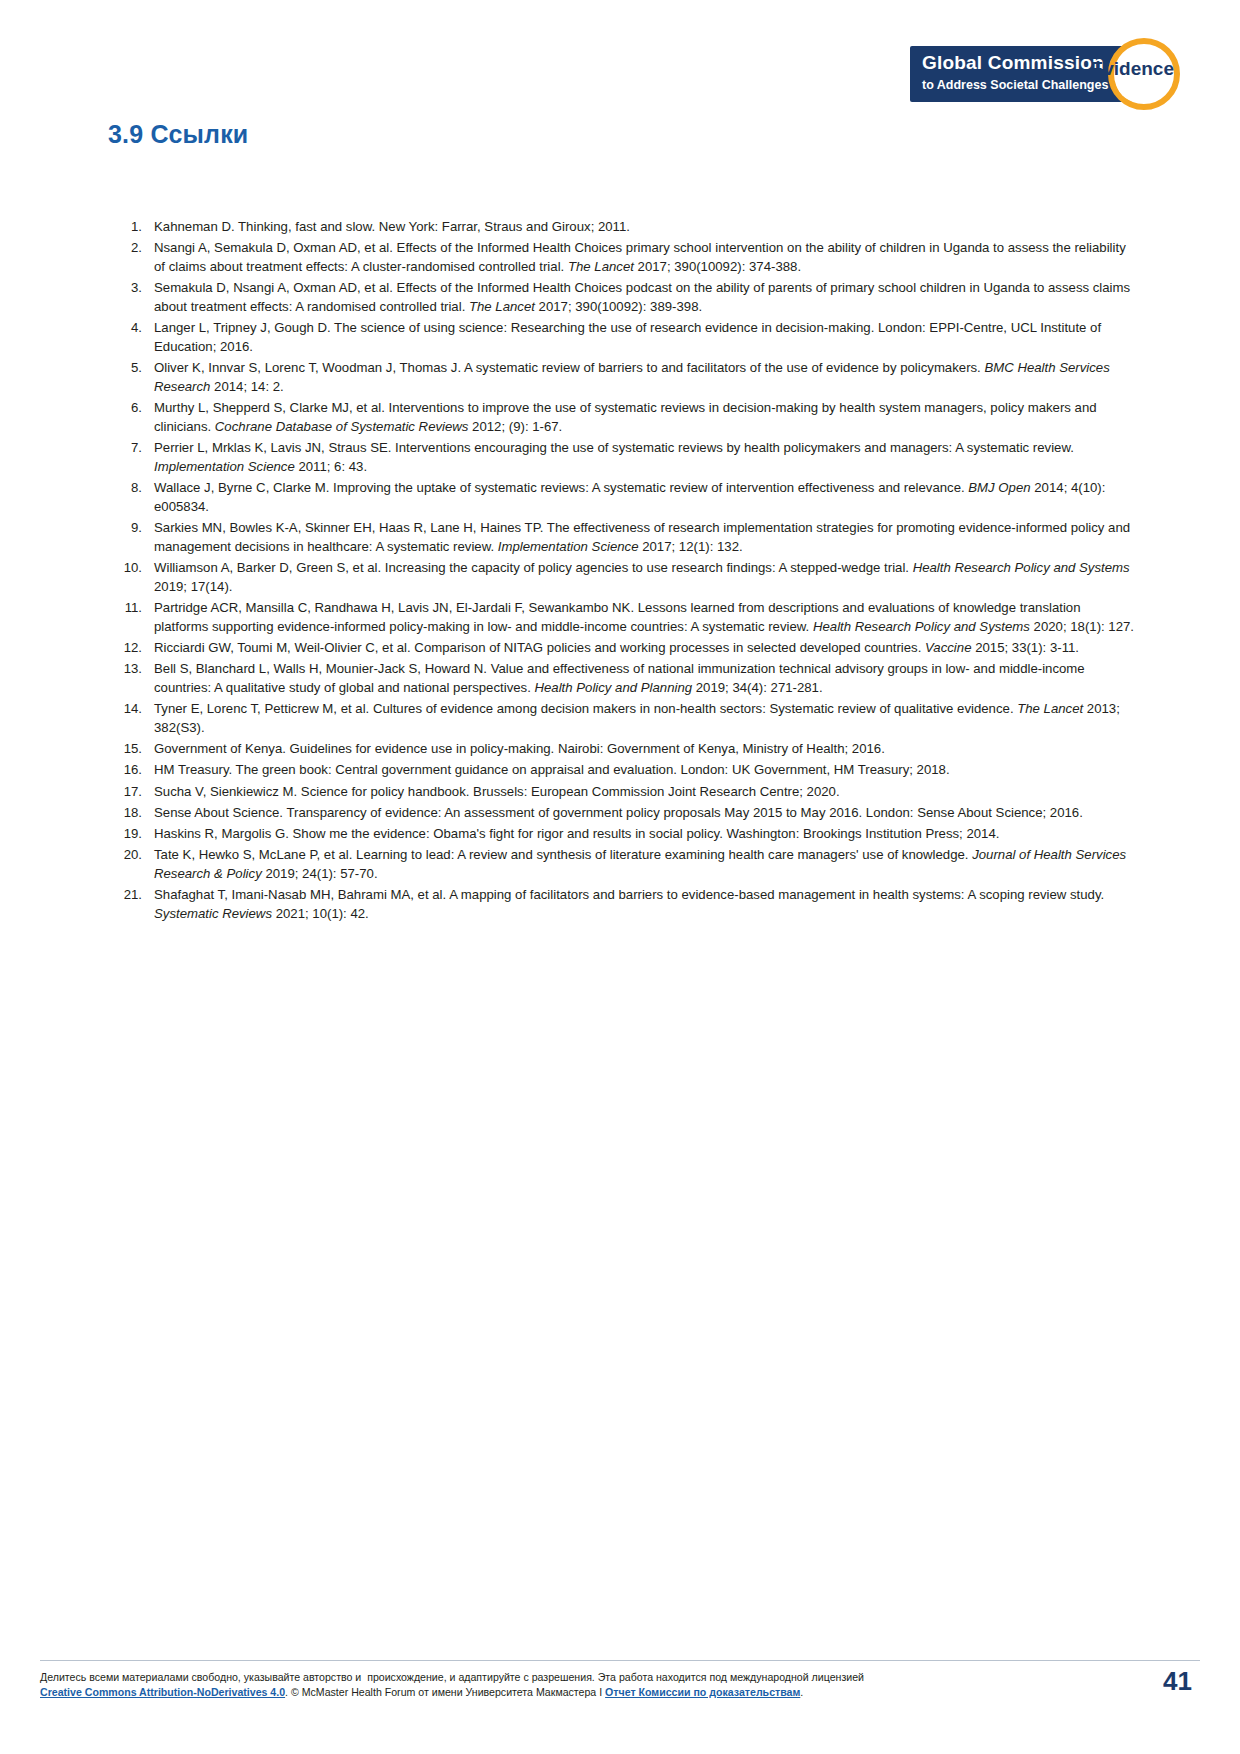Global Commission on
to Address Societal Challenges
Evidence
3.9 Ссылки
1. Kahneman D. Thinking, fast and slow. New York: Farrar, Straus and Giroux; 2011.
2. Nsangi A, Semakula D, Oxman AD, et al. Effects of the Informed Health Choices primary school intervention on the ability of children in Uganda to assess the reliability of claims about treatment effects: A cluster-randomised controlled trial. The Lancet 2017; 390(10092): 374-388.
3. Semakula D, Nsangi A, Oxman AD, et al. Effects of the Informed Health Choices podcast on the ability of parents of primary school children in Uganda to assess claims about treatment effects: A randomised controlled trial. The Lancet 2017; 390(10092): 389-398.
4. Langer L, Tripney J, Gough D. The science of using science: Researching the use of research evidence in decision-making. London: EPPI-Centre, UCL Institute of Education; 2016.
5. Oliver K, Innvar S, Lorenc T, Woodman J, Thomas J. A systematic review of barriers to and facilitators of the use of evidence by policymakers. BMC Health Services Research 2014; 14: 2.
6. Murthy L, Shepperd S, Clarke MJ, et al. Interventions to improve the use of systematic reviews in decision-making by health system managers, policy makers and clinicians. Cochrane Database of Systematic Reviews 2012; (9): 1-67.
7. Perrier L, Mrklas K, Lavis JN, Straus SE. Interventions encouraging the use of systematic reviews by health policymakers and managers: A systematic review. Implementation Science 2011; 6: 43.
8. Wallace J, Byrne C, Clarke M. Improving the uptake of systematic reviews: A systematic review of intervention effectiveness and relevance. BMJ Open 2014; 4(10): e005834.
9. Sarkies MN, Bowles K-A, Skinner EH, Haas R, Lane H, Haines TP. The effectiveness of research implementation strategies for promoting evidence-informed policy and management decisions in healthcare: A systematic review. Implementation Science 2017; 12(1): 132.
10. Williamson A, Barker D, Green S, et al. Increasing the capacity of policy agencies to use research findings: A stepped-wedge trial. Health Research Policy and Systems 2019; 17(14).
11. Partridge ACR, Mansilla C, Randhawa H, Lavis JN, El-Jardali F, Sewankambo NK. Lessons learned from descriptions and evaluations of knowledge translation platforms supporting evidence-informed policy-making in low- and middle-income countries: A systematic review. Health Research Policy and Systems 2020; 18(1): 127.
12. Ricciardi GW, Toumi M, Weil-Olivier C, et al. Comparison of NITAG policies and working processes in selected developed countries. Vaccine 2015; 33(1): 3-11.
13. Bell S, Blanchard L, Walls H, Mounier-Jack S, Howard N. Value and effectiveness of national immunization technical advisory groups in low- and middle-income countries: A qualitative study of global and national perspectives. Health Policy and Planning 2019; 34(4): 271-281.
14. Tyner E, Lorenc T, Petticrew M, et al. Cultures of evidence among decision makers in non-health sectors: Systematic review of qualitative evidence. The Lancet 2013; 382(S3).
15. Government of Kenya. Guidelines for evidence use in policy-making. Nairobi: Government of Kenya, Ministry of Health; 2016.
16. HM Treasury. The green book: Central government guidance on appraisal and evaluation. London: UK Government, HM Treasury; 2018.
17. Sucha V, Sienkiewicz M. Science for policy handbook. Brussels: European Commission Joint Research Centre; 2020.
18. Sense About Science. Transparency of evidence: An assessment of government policy proposals May 2015 to May 2016. London: Sense About Science; 2016.
19. Haskins R, Margolis G. Show me the evidence: Obama's fight for rigor and results in social policy. Washington: Brookings Institution Press; 2014.
20. Tate K, Hewko S, McLane P, et al. Learning to lead: A review and synthesis of literature examining health care managers' use of knowledge. Journal of Health Services Research & Policy 2019; 24(1): 57-70.
21. Shafaghat T, Imani-Nasab MH, Bahrami MA, et al. A mapping of facilitators and barriers to evidence-based management in health systems: A scoping review study. Systematic Reviews 2021; 10(1): 42.
Делитесь всеми материалами свободно, указывайте авторство и происхождение, и адаптируйте с разрешения. Эта работа находится под международной лицензией
Creative Commons Attribution-NoDerivatives 4.0. © McMaster Health Forum от имени Университета Макмастера I Отчет Комиссии по доказательствам.
41